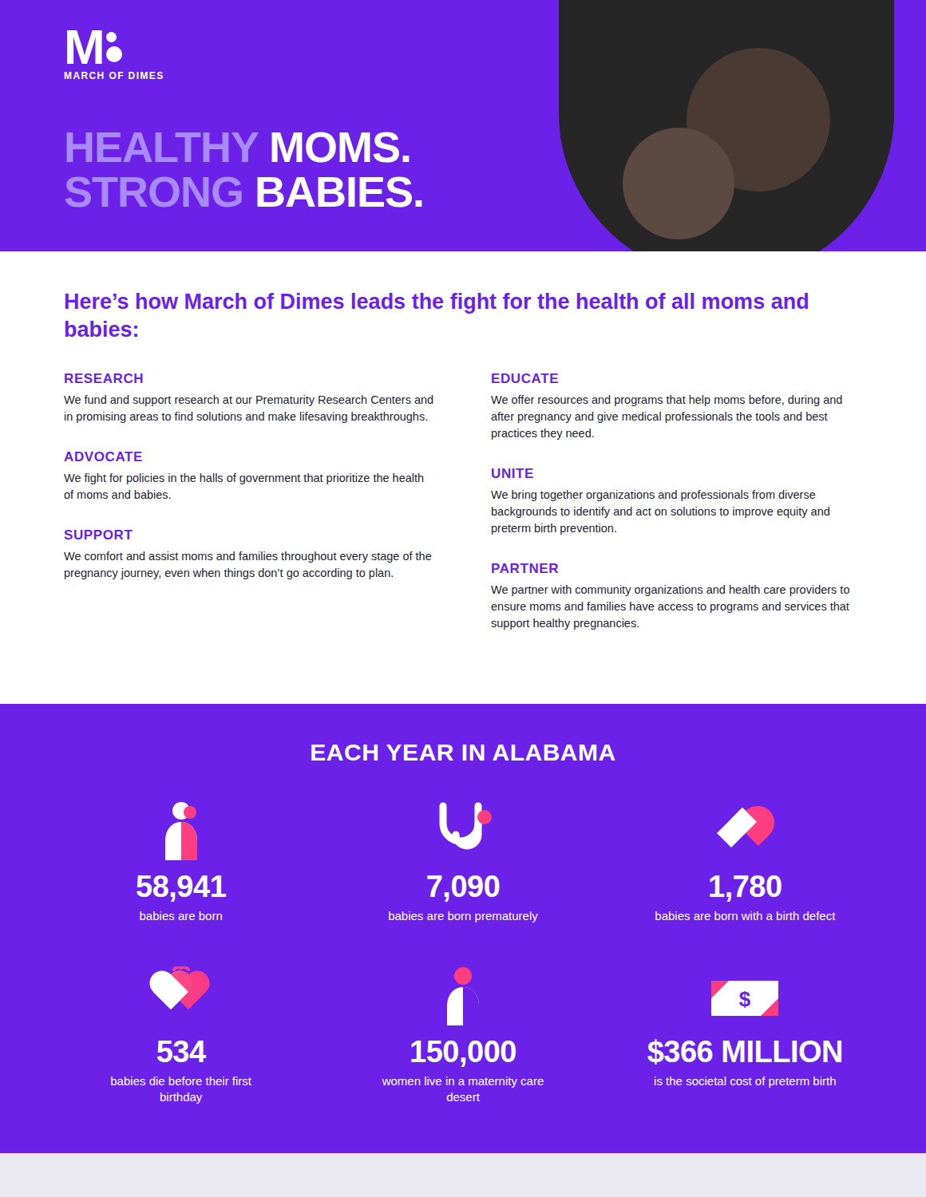M
MARCH OF DIMES
HEALTHY MOMS.
STRONG BABIES.
Here’s how March of Dimes leads the fight for the health of all moms and babies:
Research
We fund and support research at our Prematurity Research Centers and in promising areas to find solutions and make lifesaving breakthroughs.
Advocate
We fight for policies in the halls of government that prioritize the health of moms and babies.
Support
We comfort and assist moms and families throughout every stage of the pregnancy journey, even when things don’t go according to plan.
Educate
We offer resources and programs that help moms before, during and after pregnancy and give medical professionals the tools and best practices they need.
Unite
We bring together organizations and professionals from diverse backgrounds to identify and act on solutions to improve equity and preterm birth prevention.
Partner
We partner with community organizations and health care providers to ensure moms and families have access to programs and services that support healthy pregnancies.
Each Year in Alabama
58,941
babies are born
7,090
babies are born prematurely
1,780
babies are born with a birth defect
534
babies die before their first birthday
150,000
women live in a maternity care desert
$
$366 MILLION
is the societal cost of preterm birth